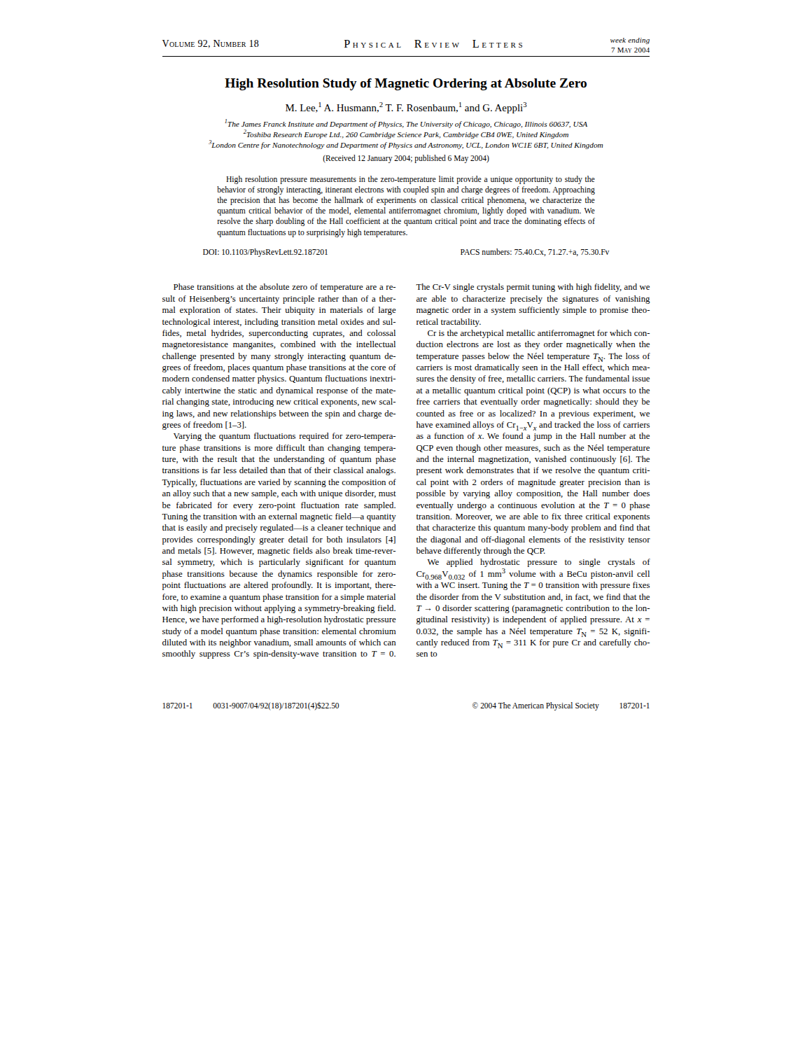Volume 92, Number 18
Physical Review Letters
week ending
7 May 2004
High Resolution Study of Magnetic Ordering at Absolute Zero
M. Lee,1 A. Husmann,2 T. F. Rosenbaum,1 and G. Aeppli3
1The James Franck Institute and Department of Physics, The University of Chicago, Chicago, Illinois 60637, USA
2Toshiba Research Europe Ltd., 260 Cambridge Science Park, Cambridge CB4 0WE, United Kingdom
3London Centre for Nanotechnology and Department of Physics and Astronomy, UCL, London WC1E 6BT, United Kingdom
(Received 12 January 2004; published 6 May 2004)
High resolution pressure measurements in the zero-temperature limit provide a unique opportunity to study the behavior of strongly interacting, itinerant electrons with coupled spin and charge degrees of freedom. Approaching the precision that has become the hallmark of experiments on classical critical phenomena, we characterize the quantum critical behavior of the model, elemental antiferromagnet chromium, lightly doped with vanadium. We resolve the sharp doubling of the Hall coefficient at the quantum critical point and trace the dominating effects of quantum fluctuations up to surprisingly high temperatures.
DOI: 10.1103/PhysRevLett.92.187201
PACS numbers: 75.40.Cx, 71.27.+a, 75.30.Fv
Phase transitions at the absolute zero of temperature are a result of Heisenberg’s uncertainty principle rather than of a thermal exploration of states. Their ubiquity in materials of large technological interest, including transition metal oxides and sulfides, metal hydrides, superconducting cuprates, and colossal magnetoresistance manganites, combined with the intellectual challenge presented by many strongly interacting quantum degrees of freedom, places quantum phase transitions at the core of modern condensed matter physics. Quantum fluctuations inextricably intertwine the static and dynamical response of the material changing state, introducing new critical exponents, new scaling laws, and new relationships between the spin and charge degrees of freedom [1–3].
Varying the quantum fluctuations required for zero-temperature phase transitions is more difficult than changing temperature, with the result that the understanding of quantum phase transitions is far less detailed than that of their classical analogs. Typically, fluctuations are varied by scanning the composition of an alloy such that a new sample, each with unique disorder, must be fabricated for every zero-point fluctuation rate sampled. Tuning the transition with an external magnetic field—a quantity that is easily and precisely regulated—is a cleaner technique and provides correspondingly greater detail for both insulators [4] and metals [5]. However, magnetic fields also break time-reversal symmetry, which is particularly significant for quantum phase transitions because the dynamics responsible for zero-point fluctuations are altered profoundly. It is important, therefore, to examine a quantum phase transition for a simple material with high precision without applying a symmetry-breaking field. Hence, we have performed a high-resolution hydrostatic pressure study of a model quantum phase transition: elemental chromium diluted with its neighbor vanadium, small amounts of which can smoothly suppress Cr’s spin-density-wave transition to T = 0. The Cr-V single crystals permit tuning with high fidelity, and we are able to characterize precisely the signatures of vanishing magnetic order in a system sufficiently simple to promise theoretical tractability.
Cr is the archetypical metallic antiferromagnet for which conduction electrons are lost as they order magnetically when the temperature passes below the Néel temperature TN. The loss of carriers is most dramatically seen in the Hall effect, which measures the density of free, metallic carriers. The fundamental issue at a metallic quantum critical point (QCP) is what occurs to the free carriers that eventually order magnetically: should they be counted as free or as localized? In a previous experiment, we have examined alloys of Cr1−xVx and tracked the loss of carriers as a function of x. We found a jump in the Hall number at the QCP even though other measures, such as the Néel temperature and the internal magnetization, vanished continuously [6]. The present work demonstrates that if we resolve the quantum critical point with 2 orders of magnitude greater precision than is possible by varying alloy composition, the Hall number does eventually undergo a continuous evolution at the T = 0 phase transition. Moreover, we are able to fix three critical exponents that characterize this quantum many-body problem and find that the diagonal and off-diagonal elements of the resistivity tensor behave differently through the QCP.
We applied hydrostatic pressure to single crystals of Cr0.968V0.032 of 1 mm3 volume with a BeCu piston-anvil cell with a WC insert. Tuning the T = 0 transition with pressure fixes the disorder from the V substitution and, in fact, we find that the T → 0 disorder scattering (paramagnetic contribution to the longitudinal resistivity) is independent of applied pressure. At x = 0.032, the sample has a Néel temperature TN = 52 K, significantly reduced from TN = 311 K for pure Cr and carefully chosen to
187201-1
0031-9007/04/92(18)/187201(4)$22.50
© 2004 The American Physical Society
187201-1